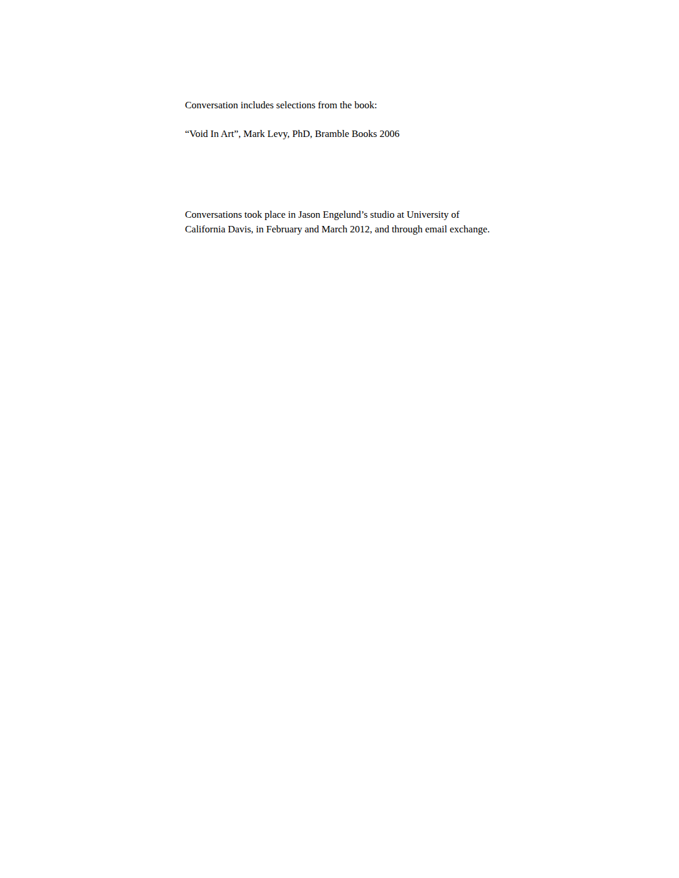Conversation includes selections from the book:
“Void In Art”, Mark Levy, PhD, Bramble Books 2006
Conversations took place in Jason Engelund’s studio at University of California Davis, in February and March 2012, and through email exchange.